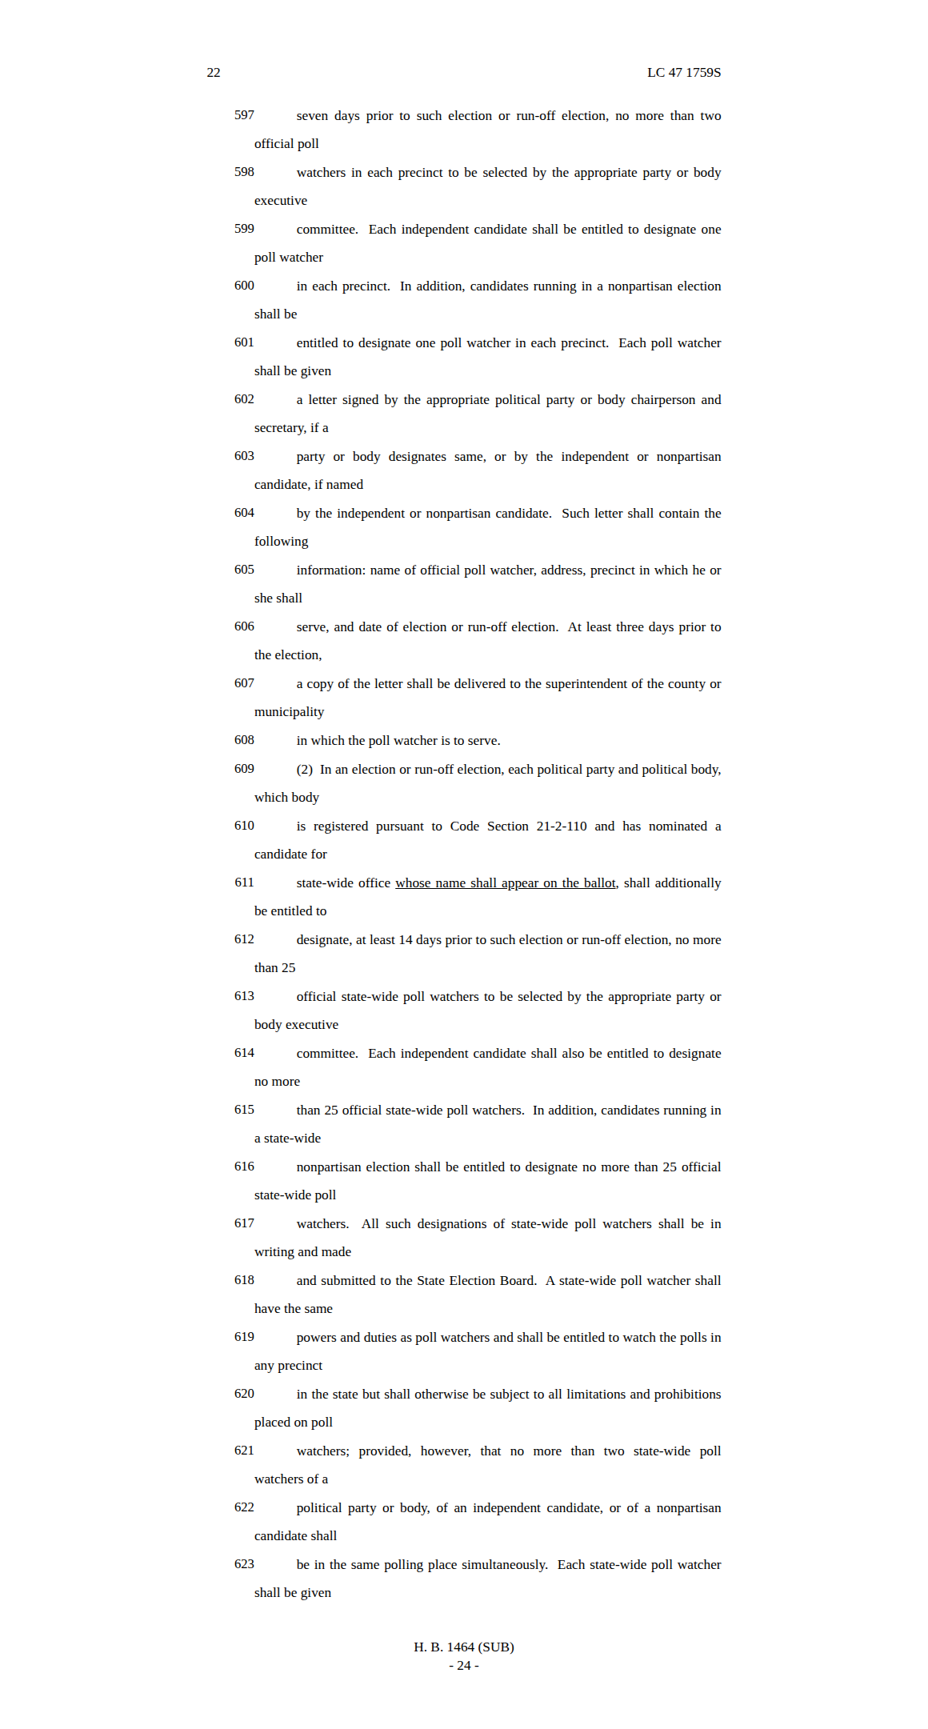22
LC 47 1759S
| 597 | seven days prior to such election or run-off election, no more than two official poll |
| 598 | watchers in each precinct to be selected by the appropriate party or body executive |
| 599 | committee. Each independent candidate shall be entitled to designate one poll watcher |
| 600 | in each precinct. In addition, candidates running in a nonpartisan election shall be |
| 601 | entitled to designate one poll watcher in each precinct. Each poll watcher shall be given |
| 602 | a letter signed by the appropriate political party or body chairperson and secretary, if a |
| 603 | party or body designates same, or by the independent or nonpartisan candidate, if named |
| 604 | by the independent or nonpartisan candidate. Such letter shall contain the following |
| 605 | information: name of official poll watcher, address, precinct in which he or she shall |
| 606 | serve, and date of election or run-off election. At least three days prior to the election, |
| 607 | a copy of the letter shall be delivered to the superintendent of the county or municipality |
| 608 | in which the poll watcher is to serve. |
| 609 | (2) In an election or run-off election, each political party and political body, which body |
| 610 | is registered pursuant to Code Section 21-2-110 and has nominated a candidate for |
| 611 | state-wide office whose name shall appear on the ballot , shall additionally be entitled to |
| 612 | designate, at least 14 days prior to such election or run-off election, no more than 25 |
| 613 | official state-wide poll watchers to be selected by the appropriate party or body executive |
| 614 | committee. Each independent candidate shall also be entitled to designate no more |
| 615 | than 25 official state-wide poll watchers. In addition, candidates running in a state-wide |
| 616 | nonpartisan election shall be entitled to designate no more than 25 official state-wide poll |
| 617 | watchers. All such designations of state-wide poll watchers shall be in writing and made |
| 618 | and submitted to the State Election Board. A state-wide poll watcher shall have the same |
| 619 | powers and duties as poll watchers and shall be entitled to watch the polls in any precinct |
| 620 | in the state but shall otherwise be subject to all limitations and prohibitions placed on poll |
| 621 | watchers; provided, however, that no more than two state-wide poll watchers of a |
| 622 | political party or body, of an independent candidate, or of a nonpartisan candidate shall |
| 623 | be in the same polling place simultaneously. Each state-wide poll watcher shall be given |
H. B. 1464 (SUB)
- 24 -